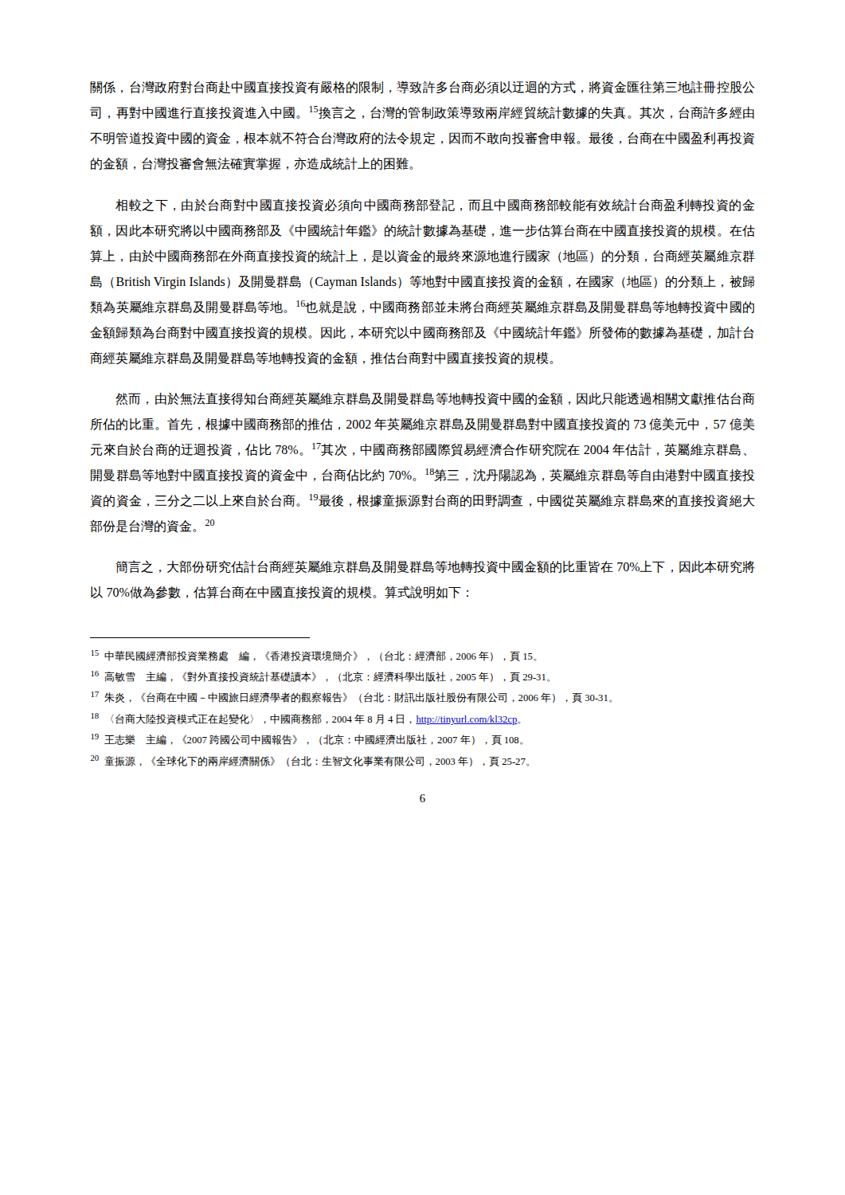關係，台灣政府對台商赴中國直接投資有嚴格的限制，導致許多台商必須以迂迴的方式，將資金匯往第三地註冊控股公司，再對中國進行直接投資進入中國。15換言之，台灣的管制政策導致兩岸經貿統計數據的失真。其次，台商許多經由不明管道投資中國的資金，根本就不符合台灣政府的法令規定，因而不敢向投審會申報。最後，台商在中國盈利再投資的金額，台灣投審會無法確實掌握，亦造成統計上的困難。
相較之下，由於台商對中國直接投資必須向中國商務部登記，而且中國商務部較能有效統計台商盈利轉投資的金額，因此本研究將以中國商務部及《中國統計年鑑》的統計數據為基礎，進一步估算台商在中國直接投資的規模。在估算上，由於中國商務部在外商直接投資的統計上，是以資金的最終來源地進行國家（地區）的分類，台商經英屬維京群島（British Virgin Islands）及開曼群島（Cayman Islands）等地對中國直接投資的金額，在國家（地區）的分類上，被歸類為英屬維京群島及開曼群島等地。16也就是說，中國商務部並未將台商經英屬維京群島及開曼群島等地轉投資中國的金額歸類為台商對中國直接投資的規模。因此，本研究以中國商務部及《中國統計年鑑》所發佈的數據為基礎，加計台商經英屬維京群島及開曼群島等地轉投資的金額，推估台商對中國直接投資的規模。
然而，由於無法直接得知台商經英屬維京群島及開曼群島等地轉投資中國的金額，因此只能透過相關文獻推估台商所佔的比重。首先，根據中國商務部的推估，2002 年英屬維京群島及開曼群島對中國直接投資的 73 億美元中，57 億美元來自於台商的迂迴投資，佔比 78%。17其次，中國商務部國際貿易經濟合作研究院在 2004 年估計，英屬維京群島、開曼群島等地對中國直接投資的資金中，台商佔比約 70%。18第三，沈丹陽認為，英屬維京群島等自由港對中國直接投資的資金，三分之二以上來自於台商。19最後，根據童振源對台商的田野調查，中國從英屬維京群島來的直接投資絕大部份是台灣的資金。20
簡言之，大部份研究估計台商經英屬維京群島及開曼群島等地轉投資中國金額的比重皆在 70%上下，因此本研究將以 70%做為參數，估算台商在中國直接投資的規模。算式說明如下：
15中華民國經濟部投資業務處　編，《香港投資環境簡介》，（台北：經濟部，2006 年），頁 15。
16高敏雪　主編，《對外直接投資統計基礎讀本》，（北京：經濟科學出版社，2005 年），頁 29-31。
17朱炎，《台商在中國－中國旅日經濟學者的觀察報告》（台北：財訊出版社股份有限公司，2006 年），頁 30-31。
18〈台商大陸投資模式正在起變化〉，中國商務部，2004 年 8 月 4 日，http://tinyurl.com/kl32cp。
19王志樂　主編，《2007 跨國公司中國報告》，（北京：中國經濟出版社，2007 年），頁 108。
20童振源，《全球化下的兩岸經濟關係》（台北：生智文化事業有限公司，2003 年），頁 25-27。
6